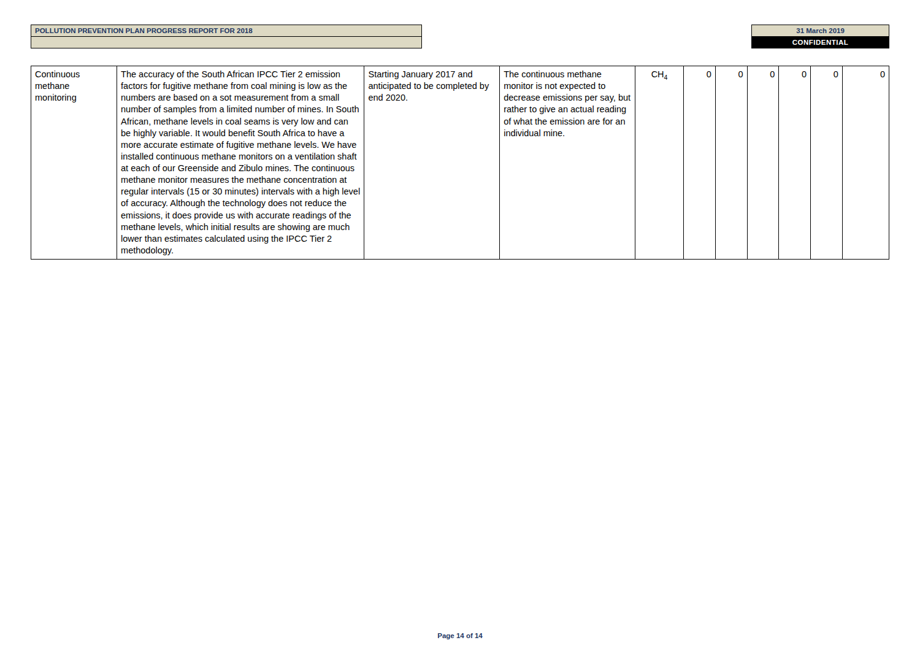| POLLUTION PREVENTION PLAN PROGRESS REPORT FOR 2018 | | 31 March 2019 |
| | | CONFIDENTIAL |
| Continuous methane monitoring | The accuracy of the South African IPCC Tier 2 emission factors for fugitive methane from coal mining is low as the numbers are based on a sot measurement from a small number of samples from a limited number of mines. In South African, methane levels in coal seams is very low and can be highly variable. It would benefit South Africa to have a more accurate estimate of fugitive methane levels. We have installed continuous methane monitors on a ventilation shaft at each of our Greenside and Zibulo mines. The continuous methane monitor measures the methane concentration at regular intervals (15 or 30 minutes) intervals with a high level of accuracy. Although the technology does not reduce the emissions, it does provide us with accurate readings of the methane levels, which initial results are showing are much lower than estimates calculated using the IPCC Tier 2 methodology. | Starting January 2017 and anticipated to be completed by end 2020. | The continuous methane monitor is not expected to decrease emissions per say, but rather to give an actual reading of what the emission are for an individual mine. | CH 4 | 0 | 0 | 0 | 0 | 0 | 0 |
Page 14 of 14